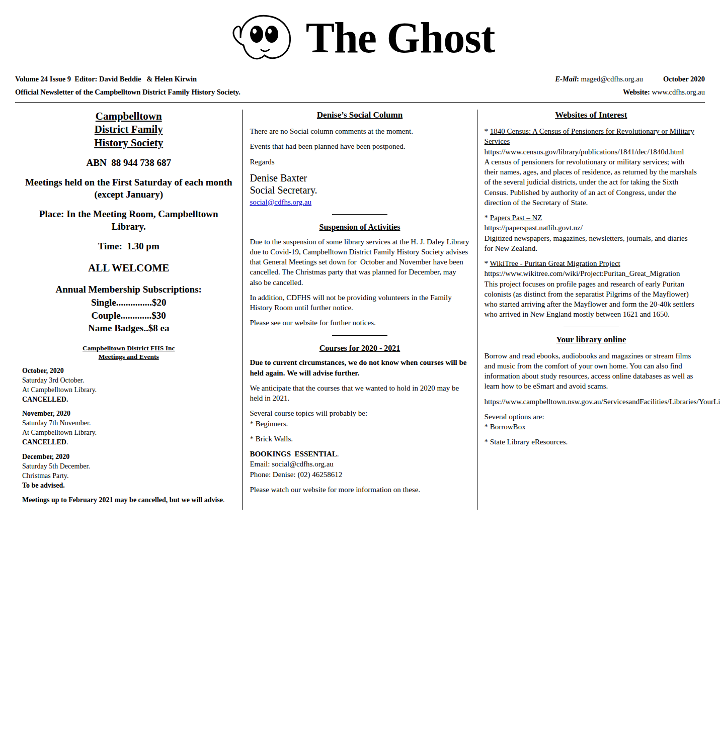The Ghost
Volume 24 Issue 9 Editor: David Beddie & Helen Kirwin E-Mail: maged@cdfhs.org.au October 2020
Official Newsletter of the Campbelltown District Family History Society. Website: www.cdfhs.org.au
Campbelltown
District Family
History Society
ABN 88 944 738 687
Meetings held on the First Saturday of each month
(except January)
Place: In the Meeting Room, Campbelltown
Library.
Time: 1.30 pm
ALL WELCOME
Annual Membership Subscriptions:
Single...............$20
Couple.............$30
Name Badges..$8 ea
Campbelltown District FHS Inc
Meetings and Events
October, 2020
Saturday 3rd October.
At Campbelltown Library.
CANCELLED.
November, 2020
Saturday 7th November.
At Campbelltown Library.
CANCELLED.
December, 2020
Saturday 5th December.
Christmas Party.
To be advised.
Meetings up to February 2021 may be cancelled, but we will advise.
Denise’s Social Column
There are no Social column comments at the moment.
Events that had been planned have been postponed.
Regards
Denise Baxter
Social Secretary.
social@cdfhs.org.au
Suspension of Activities
Due to the suspension of some library services at the H. J. Daley Library due to Covid-19, Campbelltown District Family History Society advises that General Meetings set down for October and November have been cancelled. The Christmas party that was planned for December, may also be cancelled.
In addition, CDFHS will not be providing volunteers in the Family History Room until further notice.
Please see our website for further notices.
Courses for 2020 - 2021
Due to current circumstances, we do not know when courses will be held again. We will advise further.
We anticipate that the courses that we wanted to hold in 2020 may be held in 2021.
Several course topics will probably be:
* Beginners.
* Brick Walls.
BOOKINGS ESSENTIAL.
Email: social@cdfhs.org.au
Phone: Denise: (02) 46258612
Please watch our website for more information on these.
Websites of Interest
* 1840 Census: A Census of Pensioners for Revolutionary or Military Services
https://www.census.gov/library/publications/1841/dec/1840d.html
A census of pensioners for revolutionary or military services; with their names, ages, and places of residence, as returned by the marshals of the several judicial districts, under the act for taking the Sixth Census. Published by authority of an act of Congress, under the direction of the Secretary of State.
* Papers Past – NZ
https://paperspast.natlib.govt.nz/
Digitized newspapers, magazines, newsletters, journals, and diaries for New Zealand.
* WikiTree - Puritan Great Migration Project
https://www.wikitree.com/wiki/Project:Puritan_Great_Migration
This project focuses on profile pages and research of early Puritan colonists (as distinct from the separatist Pilgrims of the Mayflower) who started arriving after the Mayflower and form the 20-40k settlers who arrived in New England mostly between 1621 and 1650.
Your library online
Borrow and read ebooks, audiobooks and magazines or stream films and music from the comfort of your own home. You can also find information about study resources, access online databases as well as learn how to be eSmart and avoid scams.
https://www.campbelltown.nsw.gov.au/ServicesandFacilities/Libraries/YourLibraryOnline
Several options are:
* BorrowBox
* State Library eResources.